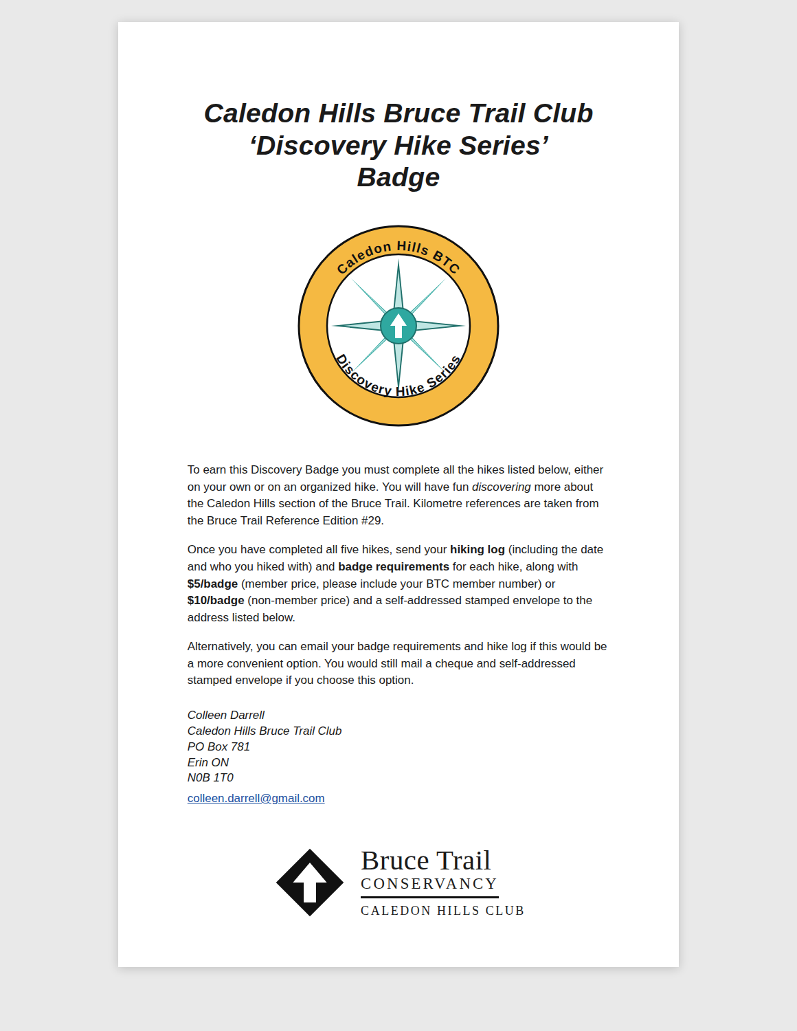Caledon Hills Bruce Trail Club ‘Discovery Hike Series’ Badge
Caledon Hills BTC Discovery Hike Series badge A circular gold badge reading "Caledon Hills BTC" across the top and "Discovery Hike Series" across the bottom, with a teal starburst and a white upward arrow in a teal circle at the centre. Caledon Hills BTC Discovery Hike Series
To earn this Discovery Badge you must complete all the hikes listed below, either on your own or on an organized hike. You will have fun discovering more about the Caledon Hills section of the Bruce Trail. Kilometre references are taken from the Bruce Trail Reference Edition #29.
Once you have completed all five hikes, send your hiking log (including the date and who you hiked with) and badge requirements for each hike, along with $5/badge (member price, please include your BTC member number) or $10/badge (non-member price) and a self-addressed stamped envelope to the address listed below.
Alternatively, you can email your badge requirements and hike log if this would be a more convenient option. You would still mail a cheque and self-addressed stamped envelope if you choose this option.
Colleen Darrell Caledon Hills Bruce Trail Club PO Box 781 Erin ON N0B 1T0
colleen.darrell@gmail.com
Bruce Trail
CONSERVANCY
CALEDON HILLS CLUB